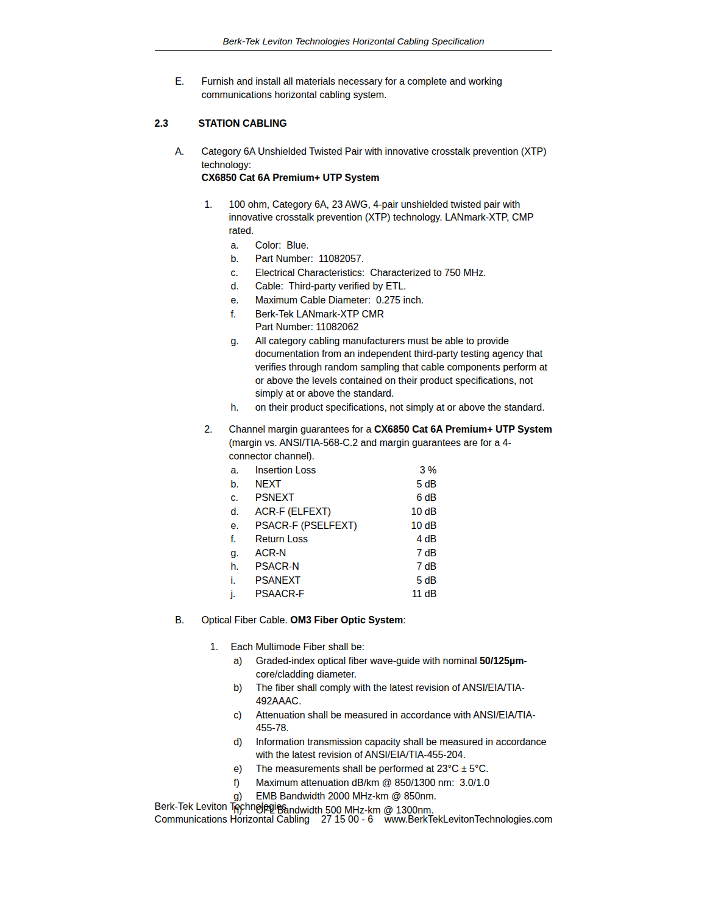Berk-Tek Leviton Technologies Horizontal Cabling Specification
E. Furnish and install all materials necessary for a complete and working communications horizontal cabling system.
2.3 STATION CABLING
A. Category 6A Unshielded Twisted Pair with innovative crosstalk prevention (XTP) technology:
CX6850 Cat 6A Premium+ UTP System
1. 100 ohm, Category 6A, 23 AWG, 4-pair unshielded twisted pair with innovative crosstalk prevention (XTP) technology. LANmark-XTP, CMP rated.
a. Color: Blue.
b. Part Number: 11082057.
c. Electrical Characteristics: Characterized to 750 MHz.
d. Cable: Third-party verified by ETL.
e. Maximum Cable Diameter: 0.275 inch.
f. Berk-Tek LANmark-XTP CMR
Part Number: 11082062
g. All category cabling manufacturers must be able to provide documentation from an independent third-party testing agency that verifies through random sampling that cable components perform at or above the levels contained on their product specifications, not simply at or above the standard.
h. on their product specifications, not simply at or above the standard.
2. Channel margin guarantees for a CX6850 Cat 6A Premium+ UTP System (margin vs. ANSI/TIA-568-C.2 and margin guarantees are for a 4-connector channel).
a. Insertion Loss 3 %
b. NEXT 5 dB
c. PSNEXT 6 dB
d. ACR-F (ELFEXT) 10 dB
e. PSACR-F (PSELFEXT) 10 dB
f. Return Loss 4 dB
g. ACR-N 7 dB
h. PSACR-N 7 dB
i. PSANEXT 5 dB
j. PSAACR-F 11 dB
B. Optical Fiber Cable. OM3 Fiber Optic System:
1. Each Multimode Fiber shall be:
a) Graded-index optical fiber wave-guide with nominal 50/125µm-core/cladding diameter.
b) The fiber shall comply with the latest revision of ANSI/EIA/TIA-492AAAC.
c) Attenuation shall be measured in accordance with ANSI/EIA/TIA-455-78.
d) Information transmission capacity shall be measured in accordance with the latest revision of ANSI/EIA/TIA-455-204.
e) The measurements shall be performed at 23°C ± 5°C.
f) Maximum attenuation dB/km @ 850/1300 nm: 3.0/1.0
g) EMB Bandwidth 2000 MHz-km @ 850nm.
h) OFL Bandwidth 500 MHz-km @ 1300nm.
Berk-Tek Leviton Technologies
Communications Horizontal Cabling 27 15 00 - 6 www.BerkTekLevitonTechnologies.com